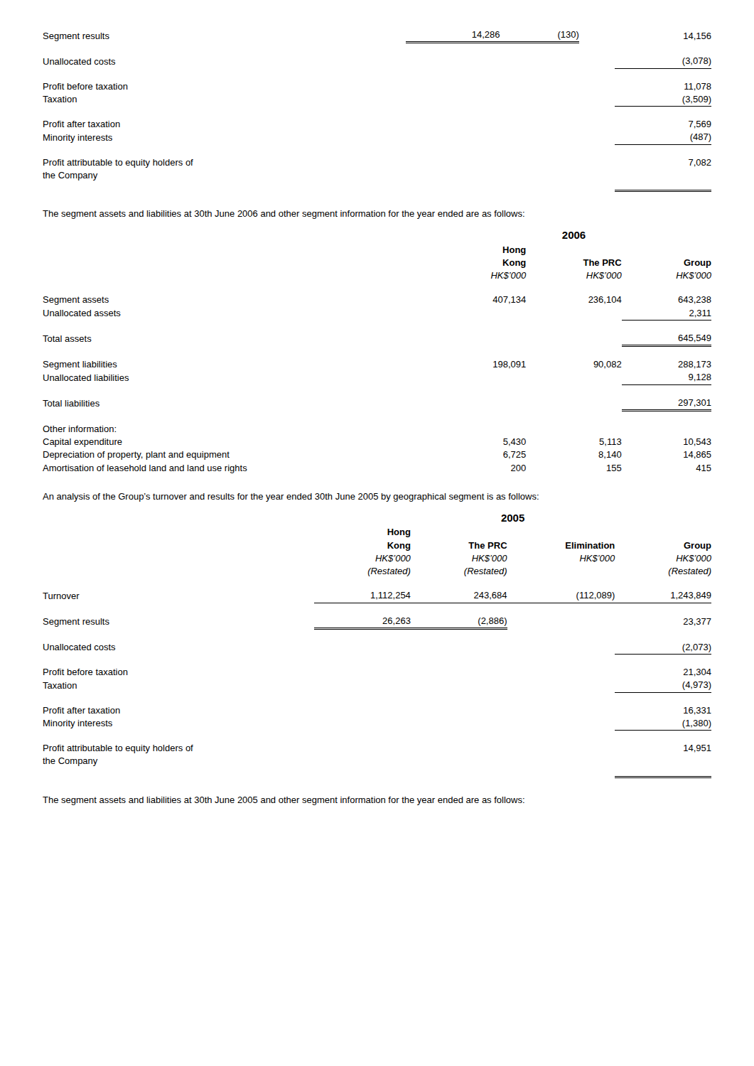| Segment results | 14,286 | (130) | | 14,156 |
| Unallocated costs | | | | (3,078) |
| Profit before taxation | | | | 11,078 |
| Taxation | | | | (3,509) |
| Profit after taxation | | | | 7,569 |
| Minority interests | | | | (487) |
| Profit attributable to equity holders of | | | | 7,082 |
| the Company | | | | |
The segment assets and liabilities at 30th June 2006 and other segment information for the year ended are as follows:
| | 2006 |
| | Hong | | |
| | Kong | The PRC | Group |
| | HK$’000 | HK$’000 | HK$’000 |
| Segment assets | 407,134 | 236,104 | 643,238 |
| Unallocated assets | | | 2,311 |
| Total assets | | | 645,549 |
| Segment liabilities | 198,091 | 90,082 | 288,173 |
| Unallocated liabilities | | | 9,128 |
| Total liabilities | | | 297,301 |
| Other information: | | | |
| Capital expenditure | 5,430 | 5,113 | 10,543 |
| Depreciation of property, plant and equipment | 6,725 | 8,140 | 14,865 |
| Amortisation of leasehold land and land use rights | 200 | 155 | 415 |
An analysis of the Group’s turnover and results for the year ended 30th June 2005 by geographical segment is as follows:
| | 2005 |
| | Hong | | | |
| | Kong | The PRC | Elimination | Group |
| | HK$’000 | HK$’000 | HK$’000 | HK$’000 |
| | (Restated) | (Restated) | | (Restated) |
| Turnover | 1,112,254 | 243,684 | (112,089) | 1,243,849 |
| Segment results | 26,263 | (2,886) | | 23,377 |
| Unallocated costs | | | | (2,073) |
| Profit before taxation | | | | 21,304 |
| Taxation | | | | (4,973) |
| Profit after taxation | | | | 16,331 |
| Minority interests | | | | (1,380) |
| Profit attributable to equity holders of | | | | 14,951 |
| the Company | | | | |
The segment assets and liabilities at 30th June 2005 and other segment information for the year ended are as follows: